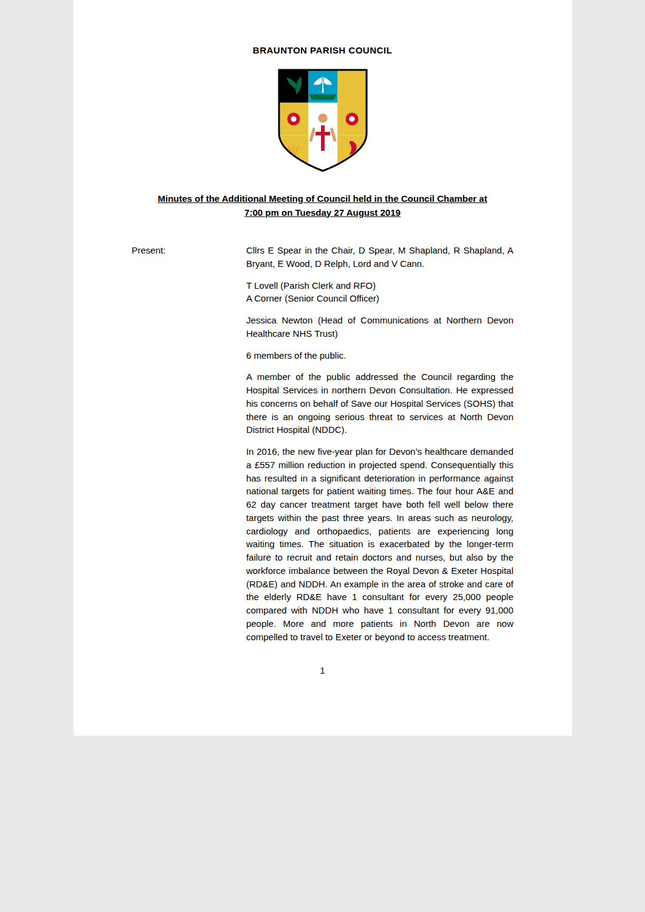BRAUNTON PARISH COUNCIL
Minutes of the Additional Meeting of Council held in the Council Chamber at
7:00 pm on Tuesday 27 August 2019
| Present: | Cllrs E Spear in the Chair, D Spear, M Shapland, R Shapland, A Bryant, E Wood, D Relph, Lord and V Cann. T Lovell (Parish Clerk and RFO) A Corner (Senior Council Officer) Jessica Newton (Head of Communications at Northern Devon Healthcare NHS Trust) 6 members of the public. A member of the public addressed the Council regarding the Hospital Services in northern Devon Consultation. He expressed his concerns on behalf of Save our Hospital Services (SOHS) that there is an ongoing serious threat to services at North Devon District Hospital (NDDC). In 2016, the new five-year plan for Devon’s healthcare demanded a £557 million reduction in projected spend. Consequentially this has resulted in a significant deterioration in performance against national targets for patient waiting times. The four hour A&E and 62 day cancer treatment target have both fell well below there targets within the past three years. In areas such as neurology, cardiology and orthopaedics, patients are experiencing long waiting times. The situation is exacerbated by the longer-term failure to recruit and retain doctors and nurses, but also by the workforce imbalance between the Royal Devon & Exeter Hospital (RD&E) and NDDH. An example in the area of stroke and care of the elderly RD&E have 1 consultant for every 25,000 people compared with NDDH who have 1 consultant for every 91,000 people. More and more patients in North Devon are now compelled to travel to Exeter or beyond to access treatment. |
1